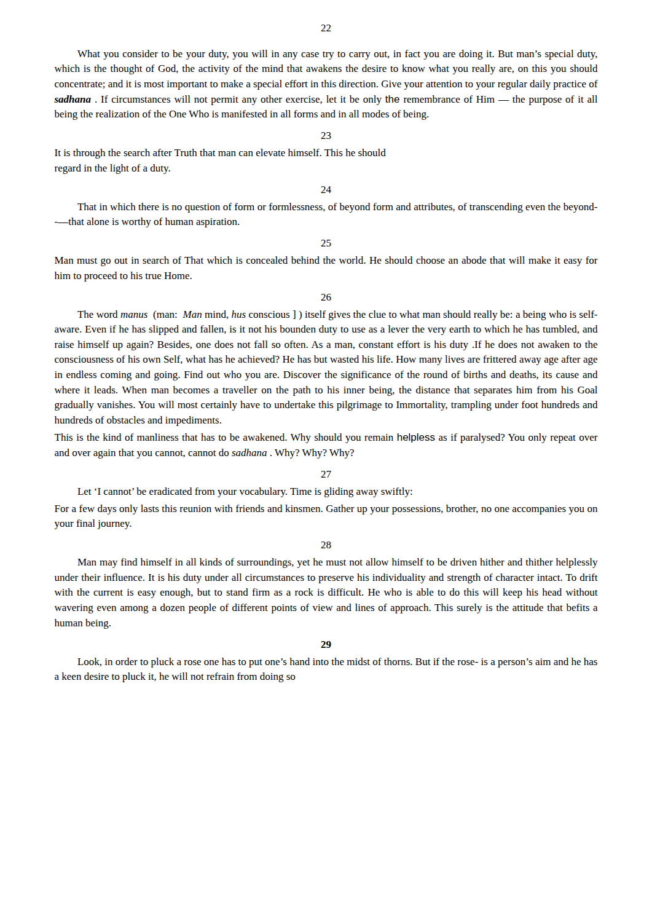22
What you consider to be your duty, you will in any case try to carry out, in fact you are doing it. But man’s special duty, which is the thought of God, the activity of the mind that awakens the desire to know what you really are, on this you should concentrate; and it is most important to make a special effort in this direction. Give your attention to your regular daily practice of sadhana . If circumstances will not permit any other exercise, let it be only the remembrance of Him — the purpose of it all being the realization of the One Who is manifested in all forms and in all modes of being.
23
It is through the search after Truth that man can elevate himself. This he should
regard in the light of a duty.
24
That in which there is no question of form or formlessness, of beyond form and attributes, of transcending even the beyond--—that alone is worthy of human aspiration.
25
Man must go out in search of That which is concealed behind the world. He should choose an abode that will make it easy for him to proceed to his true Home.
26
The word manus (man: Man mind, hus conscious ] ) itself gives the clue to what man should really be: a being who is self-aware. Even if he has slipped and fallen, is it not his bounden duty to use as a lever the very earth to which he has tumbled, and raise himself up again? Besides, one does not fall so often. As a man, constant effort is his duty .If he does not awaken to the consciousness of his own Self, what has he achieved? He has but wasted his life. How many lives are frittered away age after age in endless coming and going. Find out who you are. Discover the significance of the round of births and deaths, its cause and where it leads. When man becomes a traveller on the path to his inner being, the distance that separates him from his Goal gradually vanishes. You will most certainly have to undertake this pilgrimage to Immortality, trampling under foot hundreds and hundreds of obstacles and impediments.
This is the kind of manliness that has to be awakened. Why should you remain helpless as if paralysed? You only repeat over and over again that you cannot, cannot do sadhana . Why? Why? Why?
27
Let ‘I cannot’ be eradicated from your vocabulary. Time is gliding away swiftly:
For a few days only lasts this reunion with friends and kinsmen. Gather up your possessions, brother, no one accompanies you on your final journey.
28
Man may find himself in all kinds of surroundings, yet he must not allow himself to be driven hither and thither helplessly under their influence. It is his duty under all circumstances to preserve his individuality and strength of character intact. To drift with the current is easy enough, but to stand firm as a rock is difficult. He who is able to do this will keep his head without wavering even among a dozen people of different points of view and lines of approach. This surely is the attitude that befits a human being.
29
Look, in order to pluck a rose one has to put one’s hand into the midst of thorns. But if the rose- is a person’s aim and he has a keen desire to pluck it, he will not refrain from doing so